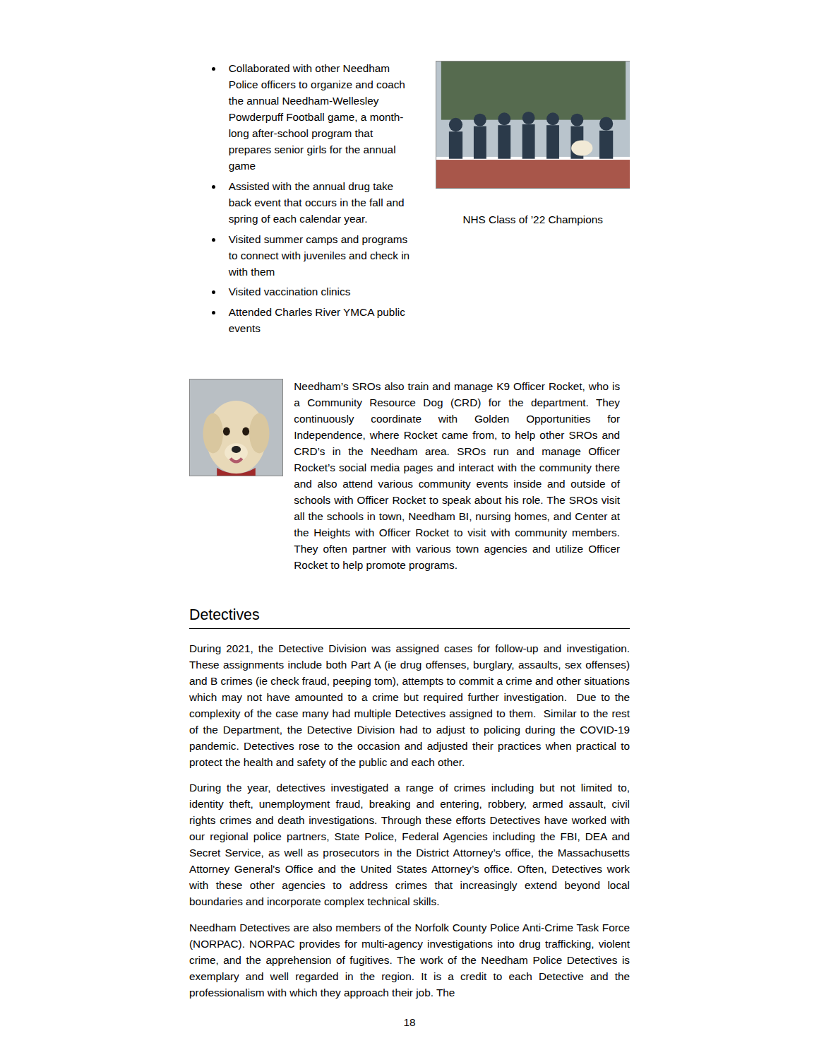NHS Class of ’22 Champions
Collaborated with other Needham Police officers to organize and coach the annual Needham-Wellesley Powderpuff Football game, a month-long after-school program that prepares senior girls for the annual game
Assisted with the annual drug take back event that occurs in the fall and spring of each calendar year.
Visited summer camps and programs to connect with juveniles and check in with them
Visited vaccination clinics
Attended Charles River YMCA public events
Needham’s SROs also train and manage K9 Officer Rocket, who is a Community Resource Dog (CRD) for the department. They continuously coordinate with Golden Opportunities for Independence, where Rocket came from, to help other SROs and CRD’s in the Needham area. SROs run and manage Officer Rocket’s social media pages and interact with the community there and also attend various community events inside and outside of schools with Officer Rocket to speak about his role. The SROs visit all the schools in town, Needham BI, nursing homes, and Center at the Heights with Officer Rocket to visit with community members. They often partner with various town agencies and utilize Officer Rocket to help promote programs.
Detectives
During 2021, the Detective Division was assigned cases for follow-up and investigation. These assignments include both Part A (ie drug offenses, burglary, assaults, sex offenses) and B crimes (ie check fraud, peeping tom), attempts to commit a crime and other situations which may not have amounted to a crime but required further investigation. Due to the complexity of the case many had multiple Detectives assigned to them. Similar to the rest of the Department, the Detective Division had to adjust to policing during the COVID-19 pandemic. Detectives rose to the occasion and adjusted their practices when practical to protect the health and safety of the public and each other.
During the year, detectives investigated a range of crimes including but not limited to, identity theft, unemployment fraud, breaking and entering, robbery, armed assault, civil rights crimes and death investigations. Through these efforts Detectives have worked with our regional police partners, State Police, Federal Agencies including the FBI, DEA and Secret Service, as well as prosecutors in the District Attorney’s office, the Massachusetts Attorney General's Office and the United States Attorney’s office. Often, Detectives work with these other agencies to address crimes that increasingly extend beyond local boundaries and incorporate complex technical skills.
Needham Detectives are also members of the Norfolk County Police Anti-Crime Task Force (NORPAC). NORPAC provides for multi-agency investigations into drug trafficking, violent crime, and the apprehension of fugitives. The work of the Needham Police Detectives is exemplary and well regarded in the region. It is a credit to each Detective and the professionalism with which they approach their job. The
18